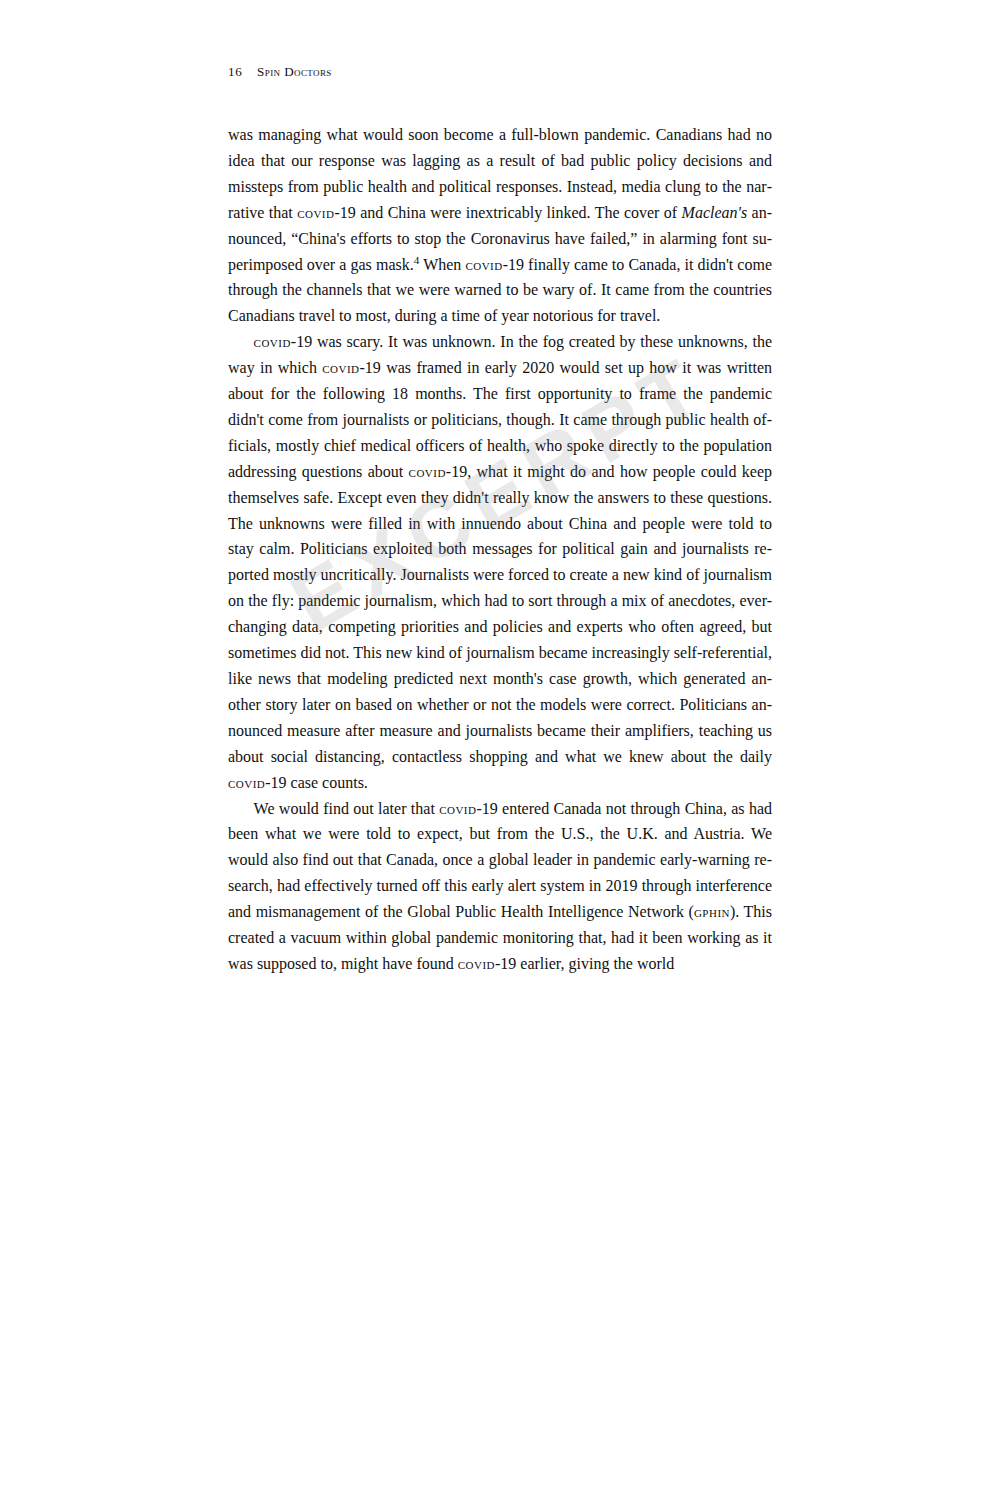EXCERPT
16 Spin Doctors
was managing what would soon become a full-blown pandemic. Canadians had no idea that our response was lagging as a result of bad public policy decisions and missteps from public health and political responses. Instead, media clung to the narrative that covid-19 and China were inextricably linked. The cover of Maclean's announced, “China's efforts to stop the Coronavirus have failed,” in alarming font superimposed over a gas mask.4 When covid-19 finally came to Canada, it didn't come through the channels that we were warned to be wary of. It came from the countries Canadians travel to most, during a time of year notorious for travel.
covid-19 was scary. It was unknown. In the fog created by these unknowns, the way in which covid-19 was framed in early 2020 would set up how it was written about for the following 18 months. The first opportunity to frame the pandemic didn't come from journalists or politicians, though. It came through public health officials, mostly chief medical officers of health, who spoke directly to the population addressing questions about covid-19, what it might do and how people could keep themselves safe. Except even they didn't really know the answers to these questions. The unknowns were filled in with innuendo about China and people were told to stay calm. Politicians exploited both messages for political gain and journalists reported mostly uncritically. Journalists were forced to create a new kind of journalism on the fly: pandemic journalism, which had to sort through a mix of anecdotes, ever-changing data, competing priorities and policies and experts who often agreed, but sometimes did not. This new kind of journalism became increasingly self-referential, like news that modeling predicted next month's case growth, which generated another story later on based on whether or not the models were correct. Politicians announced measure after measure and journalists became their amplifiers, teaching us about social distancing, contactless shopping and what we knew about the daily covid-19 case counts.
We would find out later that covid-19 entered Canada not through China, as had been what we were told to expect, but from the U.S., the U.K. and Austria. We would also find out that Canada, once a global leader in pandemic early-warning research, had effectively turned off this early alert system in 2019 through interference and mismanagement of the Global Public Health Intelligence Network (gphin). This created a vacuum within global pandemic monitoring that, had it been working as it was supposed to, might have found covid-19 earlier, giving the world